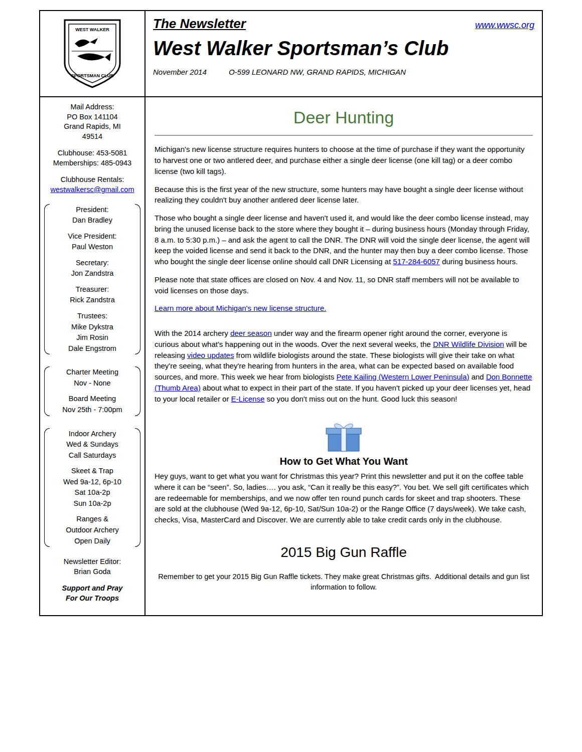WEST WALKER SPORTSMAN CLUB
The Newsletter www.wwsc.org
West Walker Sportsman’s Club
November 2014 O-599 LEONARD NW, GRAND RAPIDS, MICHIGAN
Mail Address:
PO Box 141104
Grand Rapids, MI
49514
Clubhouse: 453-5081
Memberships: 485-0943
Clubhouse Rentals:
westwalkersc@gmail.com
President:
Dan Bradley
Vice President:
Paul Weston
Secretary:
Jon Zandstra
Treasurer:
Rick Zandstra
Trustees:
Mike Dykstra
Jim Rosin
Dale Engstrom
Charter Meeting
Nov - None
Board Meeting
Nov 25th - 7:00pm
Indoor Archery
Wed & Sundays
Call Saturdays
Skeet & Trap
Wed 9a-12, 6p-10
Sat 10a-2p
Sun 10a-2p
Ranges &
Outdoor Archery
Open Daily
Newsletter Editor:
Brian Goda
Support and Pray
For Our Troops
Deer Hunting
Michigan's new license structure requires hunters to choose at the time of purchase if they want the opportunity to harvest one or two antlered deer, and purchase either a single deer license (one kill tag) or a deer combo license (two kill tags).
Because this is the first year of the new structure, some hunters may have bought a single deer license without realizing they couldn't buy another antlered deer license later.
Those who bought a single deer license and haven't used it, and would like the deer combo license instead, may bring the unused license back to the store where they bought it – during business hours (Monday through Friday, 8 a.m. to 5:30 p.m.) – and ask the agent to call the DNR. The DNR will void the single deer license, the agent will keep the voided license and send it back to the DNR, and the hunter may then buy a deer combo license. Those who bought the single deer license online should call DNR Licensing at 517-284-6057 during business hours.
Please note that state offices are closed on Nov. 4 and Nov. 11, so DNR staff members will not be available to void licenses on those days.
Learn more about Michigan's new license structure.
With the 2014 archery deer season under way and the firearm opener right around the corner, everyone is curious about what's happening out in the woods. Over the next several weeks, the DNR Wildlife Division will be releasing video updates from wildlife biologists around the state. These biologists will give their take on what they're seeing, what they're hearing from hunters in the area, what can be expected based on available food sources, and more. This week we hear from biologists Pete Kailing (Western Lower Peninsula) and Don Bonnette (Thumb Area) about what to expect in their part of the state. If you haven't picked up your deer licenses yet, head to your local retailer or E-License so you don't miss out on the hunt. Good luck this season!
How to Get What You Want
Hey guys, want to get what you want for Christmas this year? Print this newsletter and put it on the coffee table where it can be “seen”. So, ladies…. you ask, “Can it really be this easy?”. You bet. We sell gift certificates which are redeemable for memberships, and we now offer ten round punch cards for skeet and trap shooters. These are sold at the clubhouse (Wed 9a-12, 6p-10, Sat/Sun 10a-2) or the Range Office (7 days/week). We take cash, checks, Visa, MasterCard and Discover. We are currently able to take credit cards only in the clubhouse.
2015 Big Gun Raffle
Remember to get your 2015 Big Gun Raffle tickets. They make great Christmas gifts. Additional details and gun list information to follow.